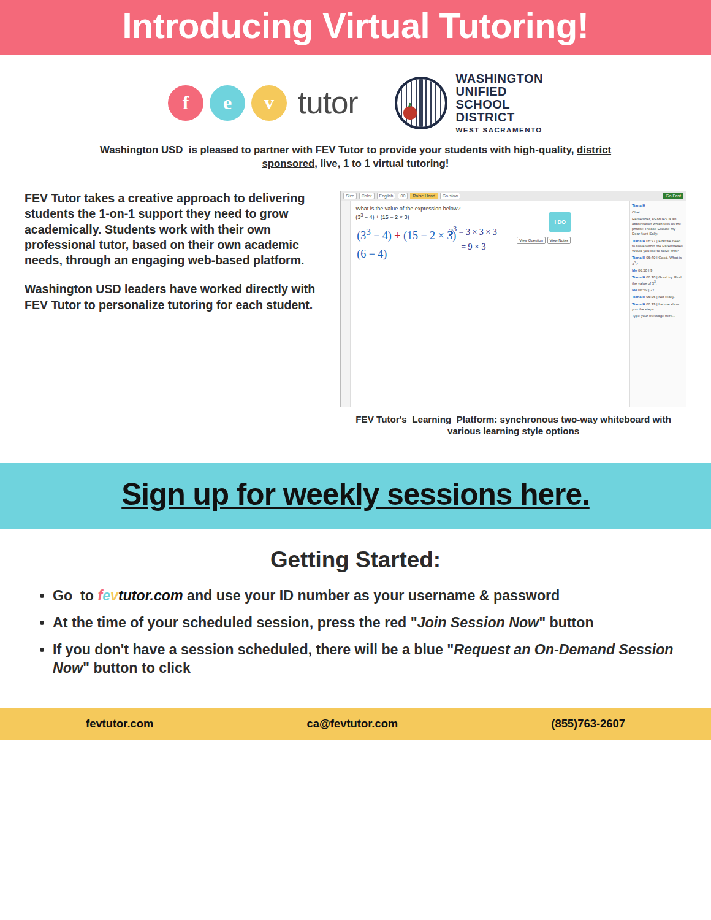Introducing Virtual Tutoring!
f e v tutor
WASHINGTON
UNIFIED
SCHOOL
DISTRICT WEST SACRAMENTO
Washington USD is pleased to partner with FEV Tutor to provide your students with high-quality, district sponsored, live, 1 to 1 virtual tutoring!
FEV Tutor takes a creative approach to delivering students the 1-on-1 support they need to grow academically. Students work with their own professional tutor, based on their own academic needs, through an engaging web-based platform.
Washington USD leaders have worked directly with FEV Tutor to personalize tutoring for each student.
Size Color English 00 Raise Hand Go slow Go Fast
What is the value of the expression below?
(33 − 4) + (15 − 2 × 3)
I DO
View Question View Notes
(33 − 4) + (15 − 2 × 3)
(6 − 4)
33 = 3 × 3 × 3
= 9 × 3
= ______
Tiana H
Chat
Remember, PEMDAS is an abbreviation which tells us the phrase: Please Excuse My Dear Aunt Sally.
Tiana H 06:37 | First we need to solve within the Parentheses. Would you like to solve first?
Tiana H 06:40 | Good. What is 33?
Me 06:58 | 9
Tiana H 06:38 | Good try. Find the value of 33.
Me 06:59 | 27
Tiana H 06:36 | Not really.
Tiana H 06:39 | Let me show you the steps.
Type your message here...
FEV Tutor's Learning Platform: synchronous two-way whiteboard with various learning style options
Sign up for weekly sessions here.
Getting Started:
Go to fevtutor.com and use your ID number as your username & password
At the time of your scheduled session, press the red "Join Session Now" button
If you don't have a session scheduled, there will be a blue "Request an On-Demand Session Now" button to click
fevtutor.com ca@fevtutor.com (855)763-2607